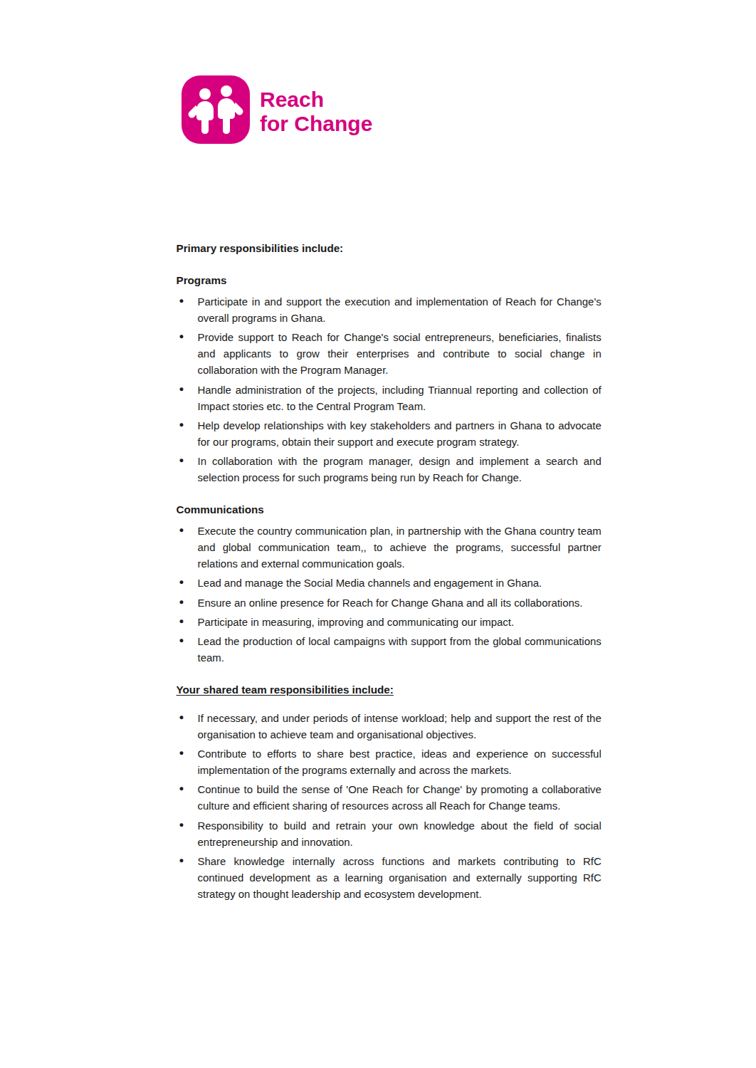Reach for Change
Primary responsibilities include:
Programs
Participate in and support the execution and implementation of Reach for Change's overall programs in Ghana.
Provide support to Reach for Change's social entrepreneurs, beneficiaries, finalists and applicants to grow their enterprises and contribute to social change in collaboration with the Program Manager.
Handle administration of the projects, including Triannual reporting and collection of Impact stories etc. to the Central Program Team.
Help develop relationships with key stakeholders and partners in Ghana to advocate for our programs, obtain their support and execute program strategy.
In collaboration with the program manager, design and implement a search and selection process for such programs being run by Reach for Change.
Communications
Execute the country communication plan, in partnership with the Ghana country team and global communication team,, to achieve the programs, successful partner relations and external communication goals.
Lead and manage the Social Media channels and engagement in Ghana.
Ensure an online presence for Reach for Change Ghana and all its collaborations.
Participate in measuring, improving and communicating our impact.
Lead the production of local campaigns with support from the global communications team.
Your shared team responsibilities include:
If necessary, and under periods of intense workload; help and support the rest of the organisation to achieve team and organisational objectives.
Contribute to efforts to share best practice, ideas and experience on successful implementation of the programs externally and across the markets.
Continue to build the sense of 'One Reach for Change' by promoting a collaborative culture and efficient sharing of resources across all Reach for Change teams.
Responsibility to build and retrain your own knowledge about the field of social entrepreneurship and innovation.
Share knowledge internally across functions and markets contributing to RfC continued development as a learning organisation and externally supporting RfC strategy on thought leadership and ecosystem development.